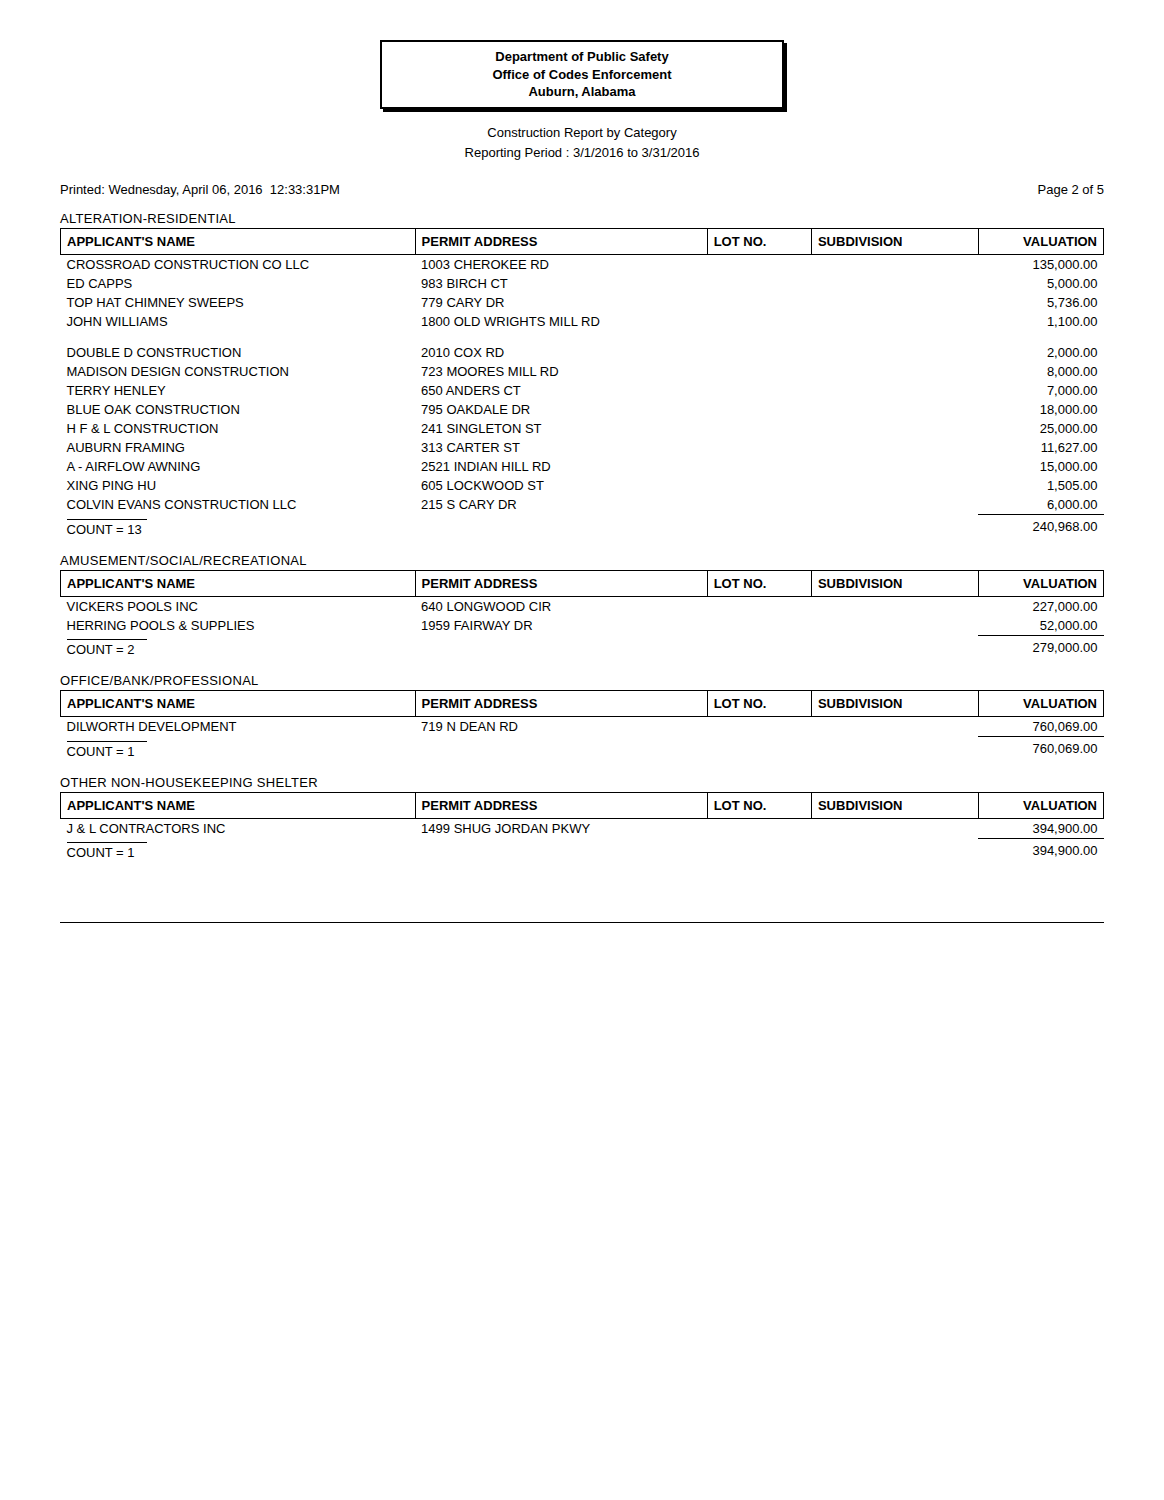Department of Public Safety
Office of Codes Enforcement
Auburn, Alabama
Construction Report by Category
Reporting Period : 3/1/2016 to 3/31/2016
Printed: Wednesday, April 06, 2016 12:33:31PM Page 2 of 5
ALTERATION-RESIDENTIAL
| APPLICANT'S NAME | PERMIT ADDRESS | LOT NO. | SUBDIVISION | VALUATION |
| --- | --- | --- | --- | --- |
| CROSSROAD CONSTRUCTION CO LLC | 1003 CHEROKEE RD | | | 135,000.00 |
| ED CAPPS | 983 BIRCH CT | | | 5,000.00 |
| TOP HAT CHIMNEY SWEEPS | 779 CARY DR | | | 5,736.00 |
| JOHN WILLIAMS | 1800 OLD WRIGHTS MILL RD | | | 1,100.00 |
| DOUBLE D CONSTRUCTION | 2010 COX RD | | | 2,000.00 |
| MADISON DESIGN CONSTRUCTION | 723 MOORES MILL RD | | | 8,000.00 |
| TERRY HENLEY | 650 ANDERS CT | | | 7,000.00 |
| BLUE OAK CONSTRUCTION | 795 OAKDALE DR | | | 18,000.00 |
| H F & L CONSTRUCTION | 241 SINGLETON ST | | | 25,000.00 |
| AUBURN FRAMING | 313 CARTER ST | | | 11,627.00 |
| A - AIRFLOW AWNING | 2521 INDIAN HILL RD | | | 15,000.00 |
| XING PING HU | 605 LOCKWOOD ST | | | 1,505.00 |
| COLVIN EVANS CONSTRUCTION LLC | 215 S CARY DR | | | 6,000.00 |
| COUNT = 13 | | | | 240,968.00 |
AMUSEMENT/SOCIAL/RECREATIONAL
| APPLICANT'S NAME | PERMIT ADDRESS | LOT NO. | SUBDIVISION | VALUATION |
| --- | --- | --- | --- | --- |
| VICKERS POOLS INC | 640 LONGWOOD CIR | | | 227,000.00 |
| HERRING POOLS & SUPPLIES | 1959 FAIRWAY DR | | | 52,000.00 |
| COUNT = 2 | | | | 279,000.00 |
OFFICE/BANK/PROFESSIONAL
| APPLICANT'S NAME | PERMIT ADDRESS | LOT NO. | SUBDIVISION | VALUATION |
| --- | --- | --- | --- | --- |
| DILWORTH DEVELOPMENT | 719 N DEAN RD | | | 760,069.00 |
| COUNT = 1 | | | | 760,069.00 |
OTHER NON-HOUSEKEEPING SHELTER
| APPLICANT'S NAME | PERMIT ADDRESS | LOT NO. | SUBDIVISION | VALUATION |
| --- | --- | --- | --- | --- |
| J & L CONTRACTORS INC | 1499 SHUG JORDAN PKWY | | | 394,900.00 |
| COUNT = 1 | | | | 394,900.00 |